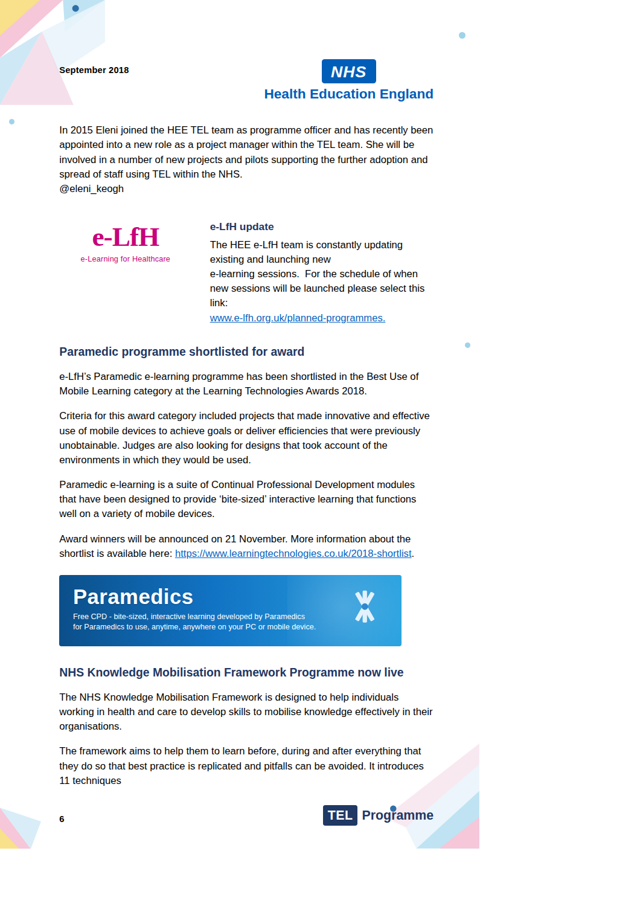September 2018
NHS
Health Education England
In 2015 Eleni joined the HEE TEL team as programme officer and has recently been appointed into a new role as a project manager within the TEL team. She will be involved in a number of new projects and pilots supporting the further adoption and spread of staff using TEL within the NHS.
@eleni_keogh
e-LfH
e-Learning for Healthcare
e-LfH update
The HEE e-LfH team is constantly updating existing and launching new
e-learning sessions. For the schedule of when new sessions will be launched please select this link:
www.e-lfh.org.uk/planned-programmes.
Paramedic programme shortlisted for award
e-LfH’s Paramedic e-learning programme has been shortlisted in the Best Use of Mobile Learning category at the Learning Technologies Awards 2018.
Criteria for this award category included projects that made innovative and effective use of mobile devices to achieve goals or deliver efficiencies that were previously unobtainable. Judges are also looking for designs that took account of the environments in which they would be used.
Paramedic e-learning is a suite of Continual Professional Development modules that have been designed to provide ‘bite-sized’ interactive learning that functions well on a variety of mobile devices.
Award winners will be announced on 21 November. More information about the shortlist is available here: https://www.learningtechnologies.co.uk/2018-shortlist.
Paramedics
Free CPD - bite-sized, interactive learning developed by Paramedics
for Paramedics to use, anytime, anywhere on your PC or mobile device.
NHS Knowledge Mobilisation Framework Programme now live
The NHS Knowledge Mobilisation Framework is designed to help individuals working in health and care to develop skills to mobilise knowledge effectively in their organisations.
The framework aims to help them to learn before, during and after everything that they do so that best practice is replicated and pitfalls can be avoided. It introduces 11 techniques
6
TEL Programme